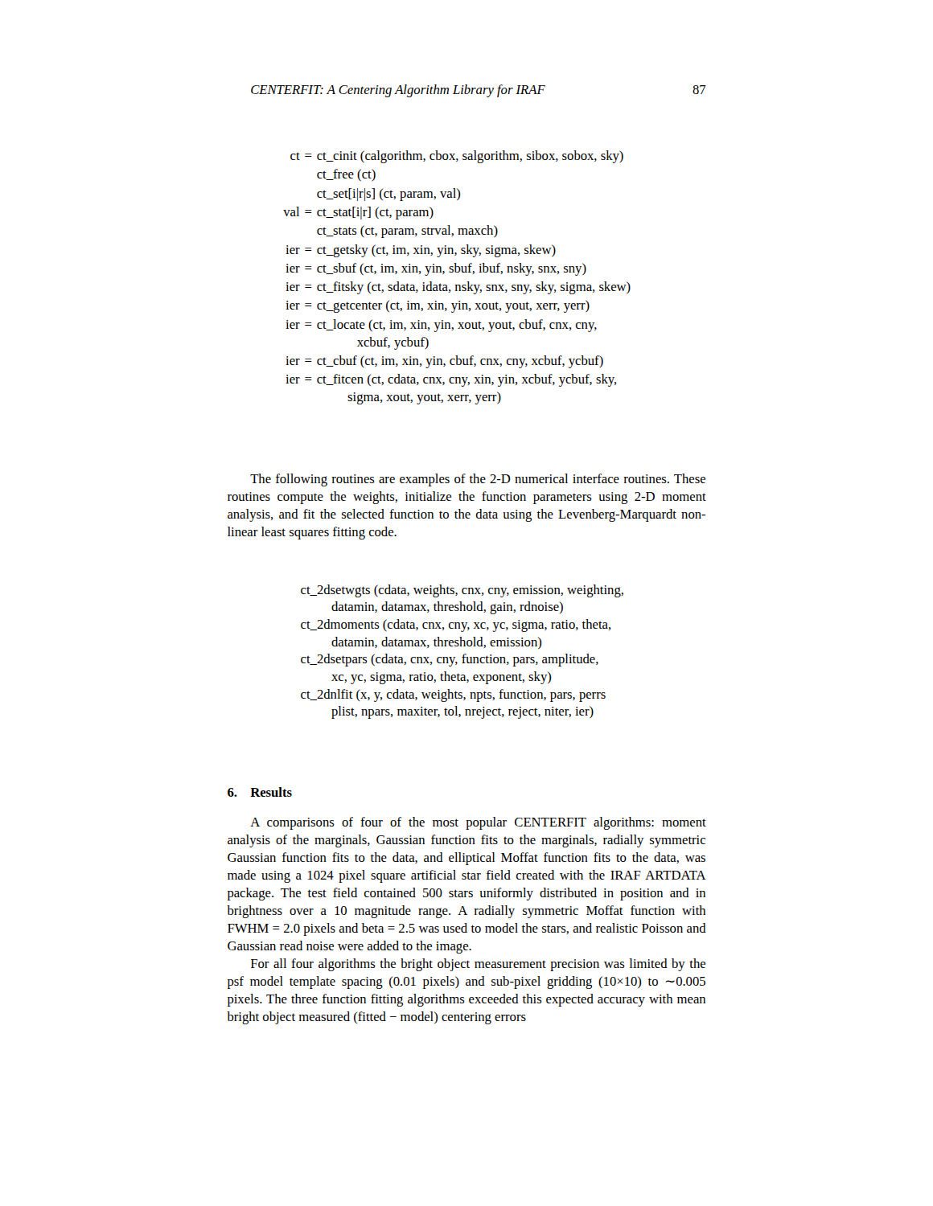CENTERFIT: A Centering Algorithm Library for IRAF 87
| ct | = | ct_cinit (calgorithm, cbox, salgorithm, sibox, sobox, sky) |
| | | ct_free (ct) |
| | | ct_set[i/r/s] (ct, param, val) |
| val | = | ct_stat[i/r] (ct, param) |
| | | ct_stats (ct, param, strval, maxch) |
| ier | = | ct_getsky (ct, im, xin, yin, sky, sigma, skew) |
| ier | = | ct_sbuf (ct, im, xin, yin, sbuf, ibuf, nsky, snx, sny) |
| ier | = | ct_fitsky (ct, sdata, idata, nsky, snx, sny, sky, sigma, skew) |
| ier | = | ct_getcenter (ct, im, xin, yin, xout, yout, xerr, yerr) |
| ier | = | ct_locate (ct, im, xin, yin, xout, yout, cbuf, cnx, cny, xcbuf, ycbuf) |
| ier | = | ct_cbuf (ct, im, xin, yin, cbuf, cnx, cny, xcbuf, ycbuf) |
| ier | = | ct_fitcen (ct, cdata, cnx, cny, xin, yin, xcbuf, ycbuf, sky, sigma, xout, yout, xerr, yerr) |
The following routines are examples of the 2-D numerical interface routines. These routines compute the weights, initialize the function parameters using 2-D moment analysis, and fit the selected function to the data using the Levenberg-Marquardt non-linear least squares fitting code.
ct_2dsetwgts (cdata, weights, cnx, cny, emission, weighting,
datamin, datamax, threshold, gain, rdnoise)
ct_2dmoments (cdata, cnx, cny, xc, yc, sigma, ratio, theta,
datamin, datamax, threshold, emission)
ct_2dsetpars (cdata, cnx, cny, function, pars, amplitude,
xc, yc, sigma, ratio, theta, exponent, sky)
ct_2dnlfit (x, y, cdata, weights, npts, function, pars, perrs
plist, npars, maxiter, tol, nreject, reject, niter, ier)
6. Results
A comparisons of four of the most popular CENTERFIT algorithms: moment analysis of the marginals, Gaussian function fits to the marginals, radially symmetric Gaussian function fits to the data, and elliptical Moffat function fits to the data, was made using a 1024 pixel square artificial star field created with the IRAF ARTDATA package. The test field contained 500 stars uniformly distributed in position and in brightness over a 10 magnitude range. A radially symmetric Moffat function with FWHM = 2.0 pixels and beta = 2.5 was used to model the stars, and realistic Poisson and Gaussian read noise were added to the image.
For all four algorithms the bright object measurement precision was limited by the psf model template spacing (0.01 pixels) and sub-pixel gridding (10×10) to ∼0.005 pixels. The three function fitting algorithms exceeded this expected accuracy with mean bright object measured (fitted − model) centering errors